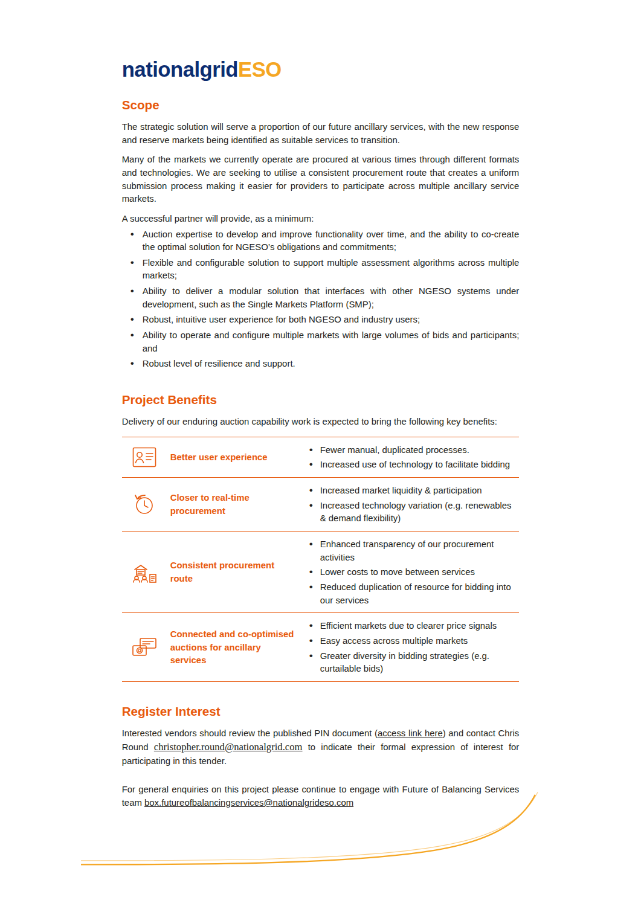national grid ESO
Scope
The strategic solution will serve a proportion of our future ancillary services, with the new response and reserve markets being identified as suitable services to transition.
Many of the markets we currently operate are procured at various times through different formats and technologies. We are seeking to utilise a consistent procurement route that creates a uniform submission process making it easier for providers to participate across multiple ancillary service markets.
A successful partner will provide, as a minimum:
Auction expertise to develop and improve functionality over time, and the ability to co-create the optimal solution for NGESO’s obligations and commitments;
Flexible and configurable solution to support multiple assessment algorithms across multiple markets;
Ability to deliver a modular solution that interfaces with other NGESO systems under development, such as the Single Markets Platform (SMP);
Robust, intuitive user experience for both NGESO and industry users;
Ability to operate and configure multiple markets with large volumes of bids and participants; and
Robust level of resilience and support.
Project Benefits
Delivery of our enduring auction capability work is expected to bring the following key benefits:
| | Better user experience | Fewer manual, duplicated processes. Increased use of technology to facilitate bidding |
| | Closer to real-time procurement | Increased market liquidity & participation Increased technology variation (e.g. renewables & demand flexibility) |
| | Consistent procurement route | Enhanced transparency of our procurement activities Lower costs to move between services Reduced duplication of resource for bidding into our services |
| | Connected and co-optimised auctions for ancillary services | Efficient markets due to clearer price signals Easy access across multiple markets Greater diversity in bidding strategies (e.g. curtailable bids) |
Register Interest
Interested vendors should review the published PIN document (access link here) and contact Chris Round christopher.round@nationalgrid.com to indicate their formal expression of interest for participating in this tender.
For general enquiries on this project please continue to engage with Future of Balancing Services team box.futureofbalancingservices@nationalgrideso.com